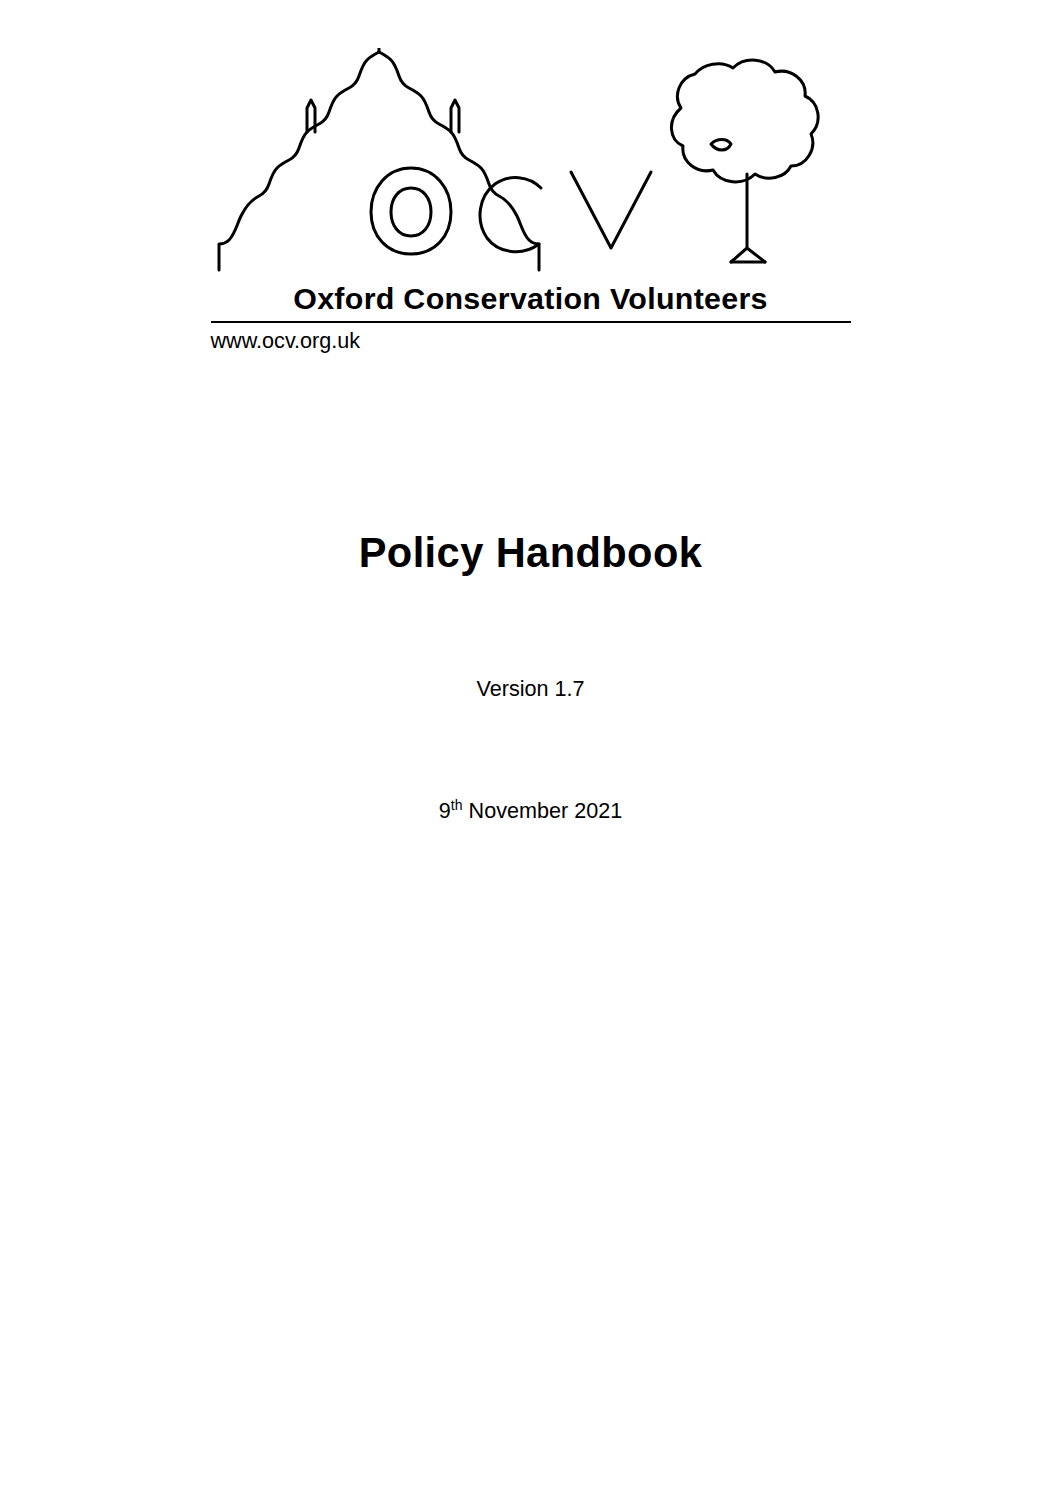Oxford Conservation Volunteers
www.ocv.org.uk
Policy Handbook
Version 1.7
9th November 2021